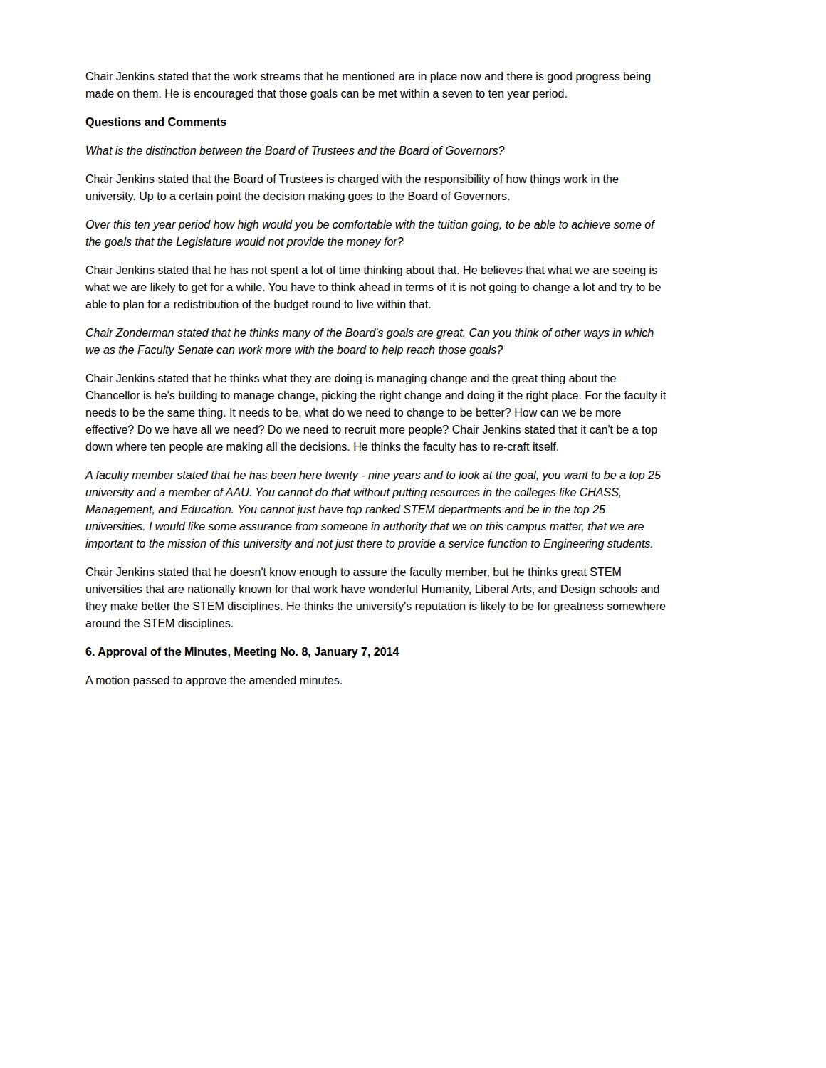Chair Jenkins stated that the work streams that he mentioned are in place now and there is good progress being made on them. He is encouraged that those goals can be met within a seven to ten year period.
Questions and Comments
What is the distinction between the Board of Trustees and the Board of Governors?
Chair Jenkins stated that the Board of Trustees is charged with the responsibility of how things work in the university. Up to a certain point the decision making goes to the Board of Governors.
Over this ten year period how high would you be comfortable with the tuition going, to be able to achieve some of the goals that the Legislature would not provide the money for?
Chair Jenkins stated that he has not spent a lot of time thinking about that. He believes that what we are seeing is what we are likely to get for a while. You have to think ahead in terms of it is not going to change a lot and try to be able to plan for a redistribution of the budget round to live within that.
Chair Zonderman stated that he thinks many of the Board's goals are great. Can you think of other ways in which we as the Faculty Senate can work more with the board to help reach those goals?
Chair Jenkins stated that he thinks what they are doing is managing change and the great thing about the Chancellor is he's building to manage change, picking the right change and doing it the right place. For the faculty it needs to be the same thing. It needs to be, what do we need to change to be better? How can we be more effective? Do we have all we need? Do we need to recruit more people? Chair Jenkins stated that it can't be a top down where ten people are making all the decisions. He thinks the faculty has to re-craft itself.
A faculty member stated that he has been here twenty - nine years and to look at the goal, you want to be a top 25 university and a member of AAU. You cannot do that without putting resources in the colleges like CHASS, Management, and Education. You cannot just have top ranked STEM departments and be in the top 25 universities. I would like some assurance from someone in authority that we on this campus matter, that we are important to the mission of this university and not just there to provide a service function to Engineering students.
Chair Jenkins stated that he doesn't know enough to assure the faculty member, but he thinks great STEM universities that are nationally known for that work have wonderful Humanity, Liberal Arts, and Design schools and they make better the STEM disciplines. He thinks the university's reputation is likely to be for greatness somewhere around the STEM disciplines.
6. Approval of the Minutes, Meeting No. 8, January 7, 2014
A motion passed to approve the amended minutes.